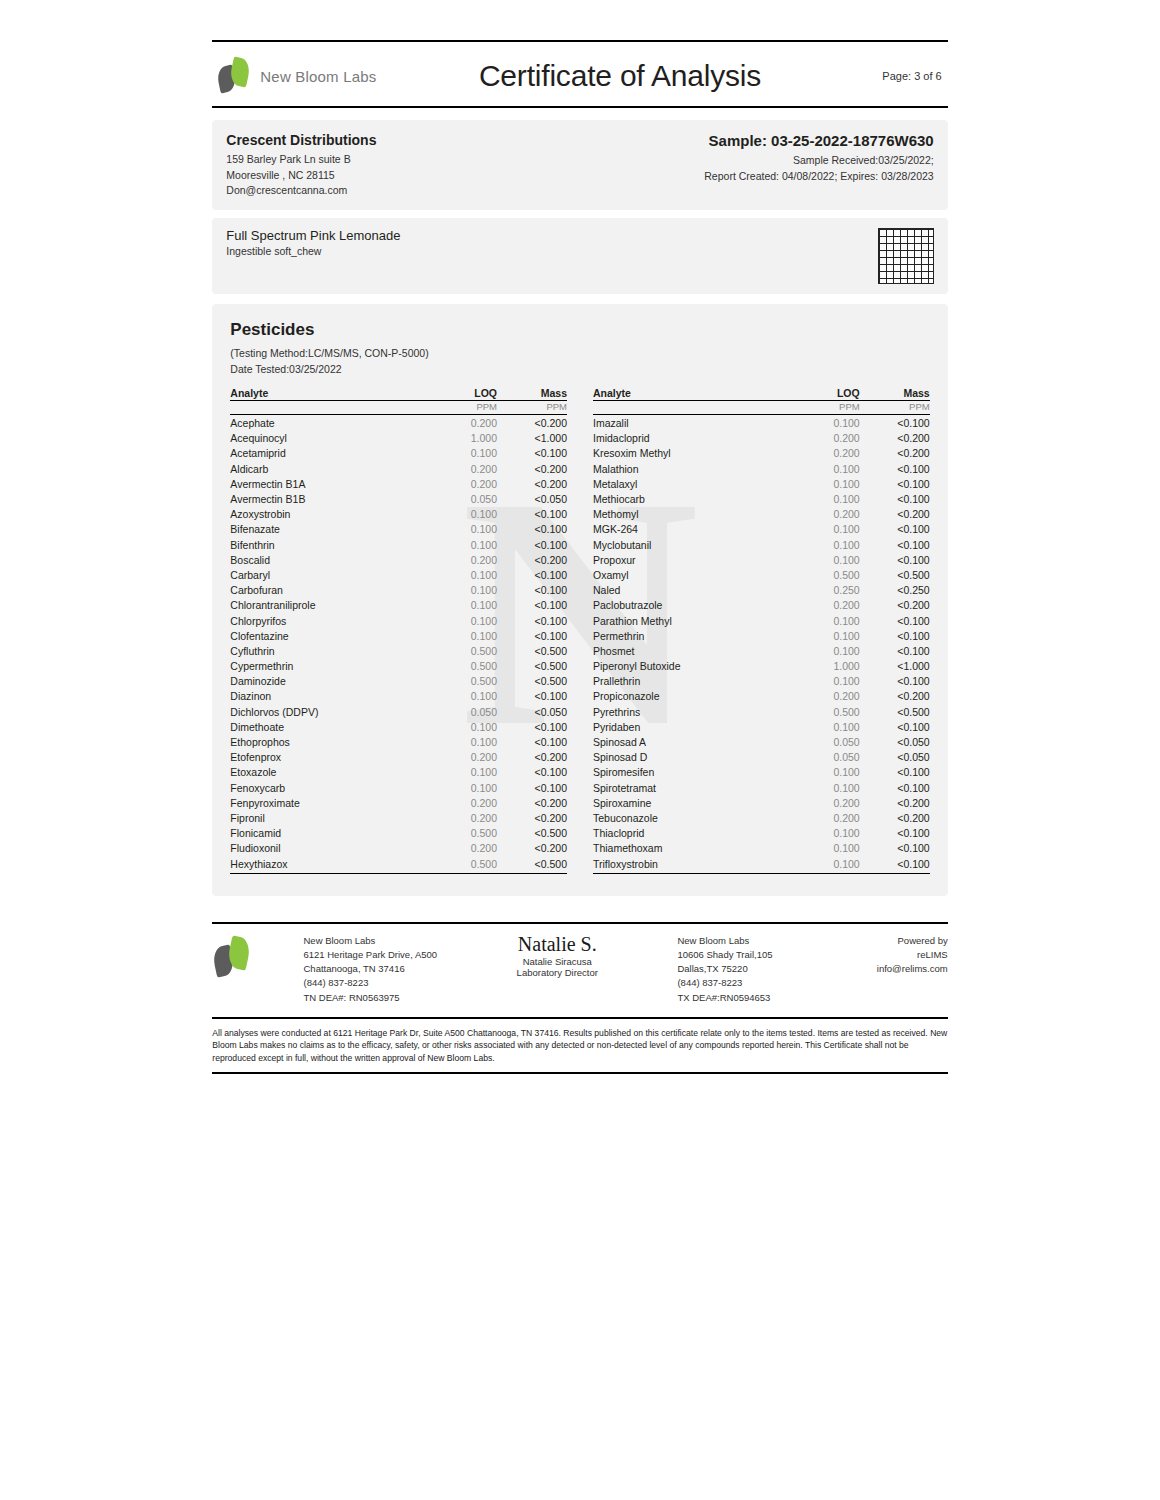New Bloom Labs
Certificate of Analysis
Page: 3 of 6
Crescent Distributions
159 Barley Park Ln suite B
Mooresville , NC 28115
Don@crescentcanna.com
Sample: 03-25-2022-18776W630
Sample Received:03/25/2022;
Report Created: 04/08/2022; Expires: 03/28/2023
Full Spectrum Pink Lemonade
Ingestible soft_chew
N
Pesticides
(Testing Method:LC/MS/MS, CON-P-5000)
Date Tested:03/25/2022
| Analyte | LOQ | Mass |
| --- | --- | --- |
| | PPM | PPM |
| Acephate | 0.200 | <0.200 |
| Acequinocyl | 1.000 | <1.000 |
| Acetamiprid | 0.100 | <0.100 |
| Aldicarb | 0.200 | <0.200 |
| Avermectin B1A | 0.200 | <0.200 |
| Avermectin B1B | 0.050 | <0.050 |
| Azoxystrobin | 0.100 | <0.100 |
| Bifenazate | 0.100 | <0.100 |
| Bifenthrin | 0.100 | <0.100 |
| Boscalid | 0.200 | <0.200 |
| Carbaryl | 0.100 | <0.100 |
| Carbofuran | 0.100 | <0.100 |
| Chlorantraniliprole | 0.100 | <0.100 |
| Chlorpyrifos | 0.100 | <0.100 |
| Clofentazine | 0.100 | <0.100 |
| Cyfluthrin | 0.500 | <0.500 |
| Cypermethrin | 0.500 | <0.500 |
| Daminozide | 0.500 | <0.500 |
| Diazinon | 0.100 | <0.100 |
| Dichlorvos (DDPV) | 0.050 | <0.050 |
| Dimethoate | 0.100 | <0.100 |
| Ethoprophos | 0.100 | <0.100 |
| Etofenprox | 0.200 | <0.200 |
| Etoxazole | 0.100 | <0.100 |
| Fenoxycarb | 0.100 | <0.100 |
| Fenpyroximate | 0.200 | <0.200 |
| Fipronil | 0.200 | <0.200 |
| Flonicamid | 0.500 | <0.500 |
| Fludioxonil | 0.200 | <0.200 |
| Hexythiazox | 0.500 | <0.500 |
| Analyte | LOQ | Mass |
| --- | --- | --- |
| | PPM | PPM |
| Imazalil | 0.100 | <0.100 |
| Imidacloprid | 0.200 | <0.200 |
| Kresoxim Methyl | 0.200 | <0.200 |
| Malathion | 0.100 | <0.100 |
| Metalaxyl | 0.100 | <0.100 |
| Methiocarb | 0.100 | <0.100 |
| Methomyl | 0.200 | <0.200 |
| MGK-264 | 0.100 | <0.100 |
| Myclobutanil | 0.100 | <0.100 |
| Propoxur | 0.100 | <0.100 |
| Oxamyl | 0.500 | <0.500 |
| Naled | 0.250 | <0.250 |
| Paclobutrazole | 0.200 | <0.200 |
| Parathion Methyl | 0.100 | <0.100 |
| Permethrin | 0.100 | <0.100 |
| Phosmet | 0.100 | <0.100 |
| Piperonyl Butoxide | 1.000 | <1.000 |
| Prallethrin | 0.100 | <0.100 |
| Propiconazole | 0.200 | <0.200 |
| Pyrethrins | 0.500 | <0.500 |
| Pyridaben | 0.100 | <0.100 |
| Spinosad A | 0.050 | <0.050 |
| Spinosad D | 0.050 | <0.050 |
| Spiromesifen | 0.100 | <0.100 |
| Spirotetramat | 0.100 | <0.100 |
| Spiroxamine | 0.200 | <0.200 |
| Tebuconazole | 0.200 | <0.200 |
| Thiacloprid | 0.100 | <0.100 |
| Thiamethoxam | 0.100 | <0.100 |
| Trifloxystrobin | 0.100 | <0.100 |
New Bloom Labs
6121 Heritage Park Drive, A500
Chattanooga, TN 37416
(844) 837-8223
TN DEA#: RN0563975
Natalie S.
Natalie Siracusa
Laboratory Director
New Bloom Labs
10606 Shady Trail,105
Dallas,TX 75220
(844) 837-8223
TX DEA#:RN0594653
Powered by
reLIMS
info@relims.com
All analyses were conducted at 6121 Heritage Park Dr, Suite A500 Chattanooga, TN 37416. Results published on this certificate relate only to the items tested. Items are tested as received. New Bloom Labs makes no claims as to the efficacy, safety, or other risks associated with any detected or non-detected level of any compounds reported herein. This Certificate shall not be reproduced except in full, without the written approval of New Bloom Labs.